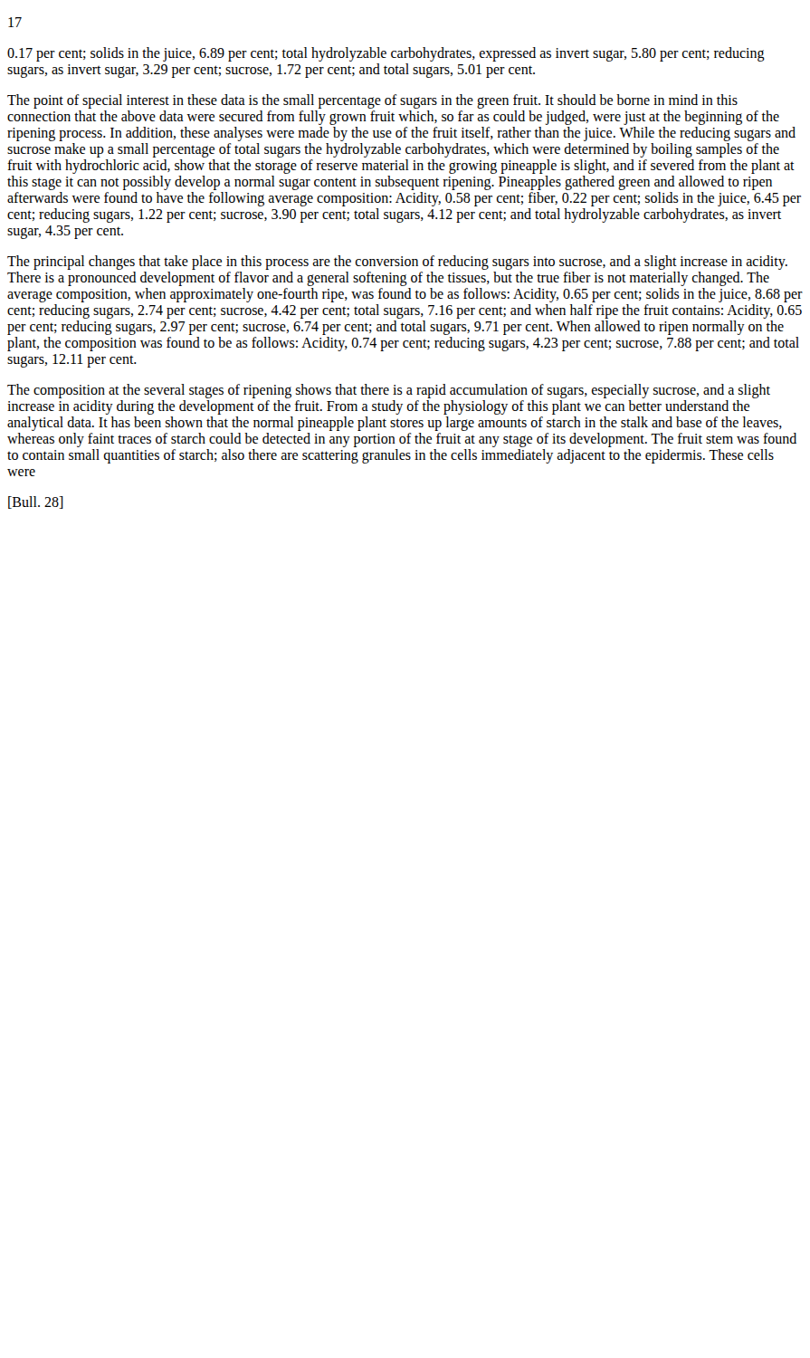17
0.17 per cent; solids in the juice, 6.89 per cent; total hydrolyzable carbohydrates, expressed as invert sugar, 5.80 per cent; reducing sugars, as invert sugar, 3.29 per cent; sucrose, 1.72 per cent; and total sugars, 5.01 per cent.
The point of special interest in these data is the small percentage of sugars in the green fruit. It should be borne in mind in this connection that the above data were secured from fully grown fruit which, so far as could be judged, were just at the beginning of the ripening process. In addition, these analyses were made by the use of the fruit itself, rather than the juice. While the reducing sugars and sucrose make up a small percentage of total sugars the hydrolyzable carbohydrates, which were determined by boiling samples of the fruit with hydrochloric acid, show that the storage of reserve material in the growing pineapple is slight, and if severed from the plant at this stage it can not possibly develop a normal sugar content in subsequent ripening. Pineapples gathered green and allowed to ripen afterwards were found to have the following average composition: Acidity, 0.58 per cent; fiber, 0.22 per cent; solids in the juice, 6.45 per cent; reducing sugars, 1.22 per cent; sucrose, 3.90 per cent; total sugars, 4.12 per cent; and total hydrolyzable carbohydrates, as invert sugar, 4.35 per cent.
The principal changes that take place in this process are the conversion of reducing sugars into sucrose, and a slight increase in acidity. There is a pronounced development of flavor and a general softening of the tissues, but the true fiber is not materially changed. The average composition, when approximately one-fourth ripe, was found to be as follows: Acidity, 0.65 per cent; solids in the juice, 8.68 per cent; reducing sugars, 2.74 per cent; sucrose, 4.42 per cent; total sugars, 7.16 per cent; and when half ripe the fruit contains: Acidity, 0.65 per cent; reducing sugars, 2.97 per cent; sucrose, 6.74 per cent; and total sugars, 9.71 per cent. When allowed to ripen normally on the plant, the composition was found to be as follows: Acidity, 0.74 per cent; reducing sugars, 4.23 per cent; sucrose, 7.88 per cent; and total sugars, 12.11 per cent.
The composition at the several stages of ripening shows that there is a rapid accumulation of sugars, especially sucrose, and a slight increase in acidity during the development of the fruit. From a study of the physiology of this plant we can better understand the analytical data. It has been shown that the normal pineapple plant stores up large amounts of starch in the stalk and base of the leaves, whereas only faint traces of starch could be detected in any portion of the fruit at any stage of its development. The fruit stem was found to contain small quantities of starch; also there are scattering granules in the cells immediately adjacent to the epidermis. These cells were
[Bull. 28]